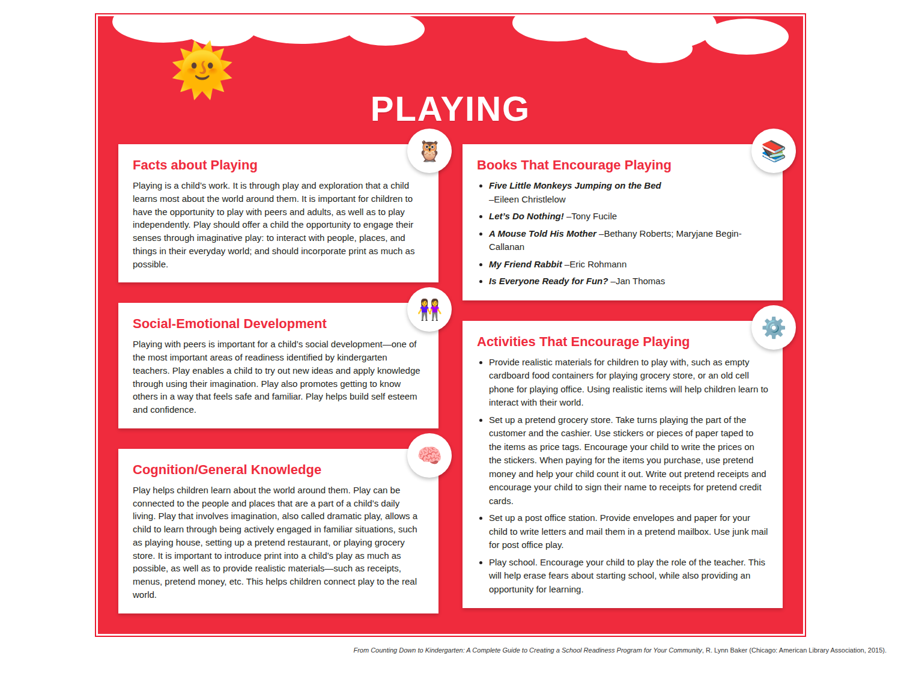🌞
PLAYING
🦉
Facts about Playing
Playing is a child’s work. It is through play and exploration that a child learns most about the world around them. It is important for children to have the opportunity to play with peers and adults, as well as to play independently. Play should offer a child the opportunity to engage their senses through imaginative play: to interact with people, places, and things in their everyday world; and should incorporate print as much as possible.
👭
Social-Emotional Development
Playing with peers is important for a child’s social development—one of the most important areas of readiness identified by kindergarten teachers. Play enables a child to try out new ideas and apply knowledge through using their imagination. Play also promotes getting to know others in a way that feels safe and familiar. Play helps build self esteem and confidence.
🧠
Cognition/General Knowledge
Play helps children learn about the world around them. Play can be connected to the people and places that are a part of a child’s daily living. Play that involves imagination, also called dramatic play, allows a child to learn through being actively engaged in familiar situations, such as playing house, setting up a pretend restaurant, or playing grocery store. It is important to introduce print into a child’s play as much as possible, as well as to provide realistic materials—such as receipts, menus, pretend money, etc. This helps children connect play to the real world.
📚
Books That Encourage Playing
Five Little Monkeys Jumping on the Bed
–Eileen Christlelow
Let’s Do Nothing! –Tony Fucile
A Mouse Told His Mother –Bethany Roberts; Maryjane Begin-Callanan
My Friend Rabbit –Eric Rohmann
Is Everyone Ready for Fun? –Jan Thomas
⚙️
Activities That Encourage Playing
Provide realistic materials for children to play with, such as empty cardboard food containers for playing grocery store, or an old cell phone for playing office. Using realistic items will help children learn to interact with their world.
Set up a pretend grocery store. Take turns playing the part of the customer and the cashier. Use stickers or pieces of paper taped to the items as price tags. Encourage your child to write the prices on the stickers. When paying for the items you purchase, use pretend money and help your child count it out. Write out pretend receipts and encourage your child to sign their name to receipts for pretend credit cards.
Set up a post office station. Provide envelopes and paper for your child to write letters and mail them in a pretend mailbox. Use junk mail for post office play.
Play school. Encourage your child to play the role of the teacher. This will help erase fears about starting school, while also providing an opportunity for learning.
From Counting Down to Kindergarten: A Complete Guide to Creating a School Readiness Program for Your Community, R. Lynn Baker (Chicago: American Library Association, 2015).